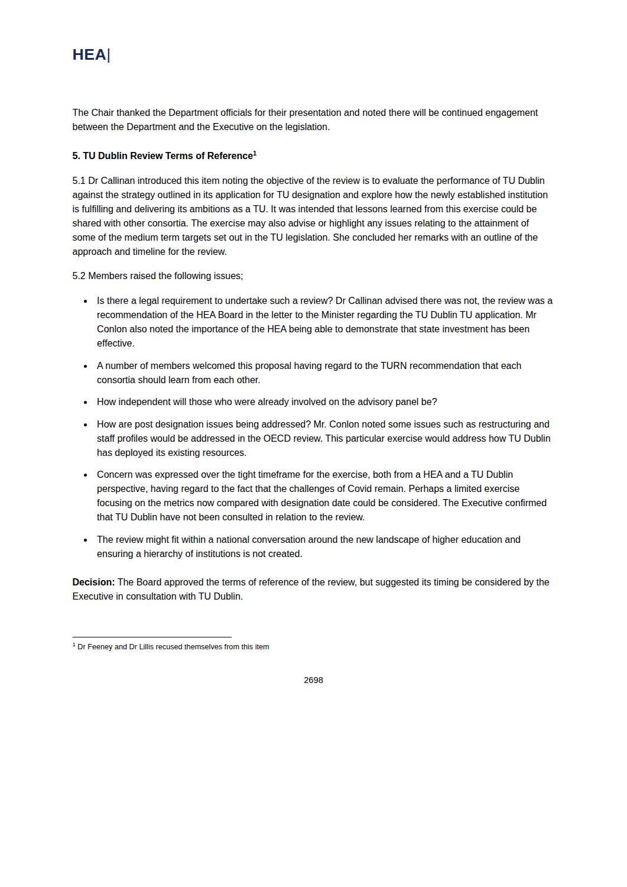HEA|
The Chair thanked the Department officials for their presentation and noted there will be continued engagement between the Department and the Executive on the legislation.
5. TU Dublin Review Terms of Reference1
5.1 Dr Callinan introduced this item noting the objective of the review is to evaluate the performance of TU Dublin against the strategy outlined in its application for TU designation and explore how the newly established institution is fulfilling and delivering its ambitions as a TU. It was intended that lessons learned from this exercise could be shared with other consortia. The exercise may also advise or highlight any issues relating to the attainment of some of the medium term targets set out in the TU legislation. She concluded her remarks with an outline of the approach and timeline for the review.
5.2 Members raised the following issues;
Is there a legal requirement to undertake such a review? Dr Callinan advised there was not, the review was a recommendation of the HEA Board in the letter to the Minister regarding the TU Dublin TU application. Mr Conlon also noted the importance of the HEA being able to demonstrate that state investment has been effective.
A number of members welcomed this proposal having regard to the TURN recommendation that each consortia should learn from each other.
How independent will those who were already involved on the advisory panel be?
How are post designation issues being addressed? Mr. Conlon noted some issues such as restructuring and staff profiles would be addressed in the OECD review. This particular exercise would address how TU Dublin has deployed its existing resources.
Concern was expressed over the tight timeframe for the exercise, both from a HEA and a TU Dublin perspective, having regard to the fact that the challenges of Covid remain. Perhaps a limited exercise focusing on the metrics now compared with designation date could be considered. The Executive confirmed that TU Dublin have not been consulted in relation to the review.
The review might fit within a national conversation around the new landscape of higher education and ensuring a hierarchy of institutions is not created.
Decision: The Board approved the terms of reference of the review, but suggested its timing be considered by the Executive in consultation with TU Dublin.
1 Dr Feeney and Dr Lillis recused themselves from this item
2698